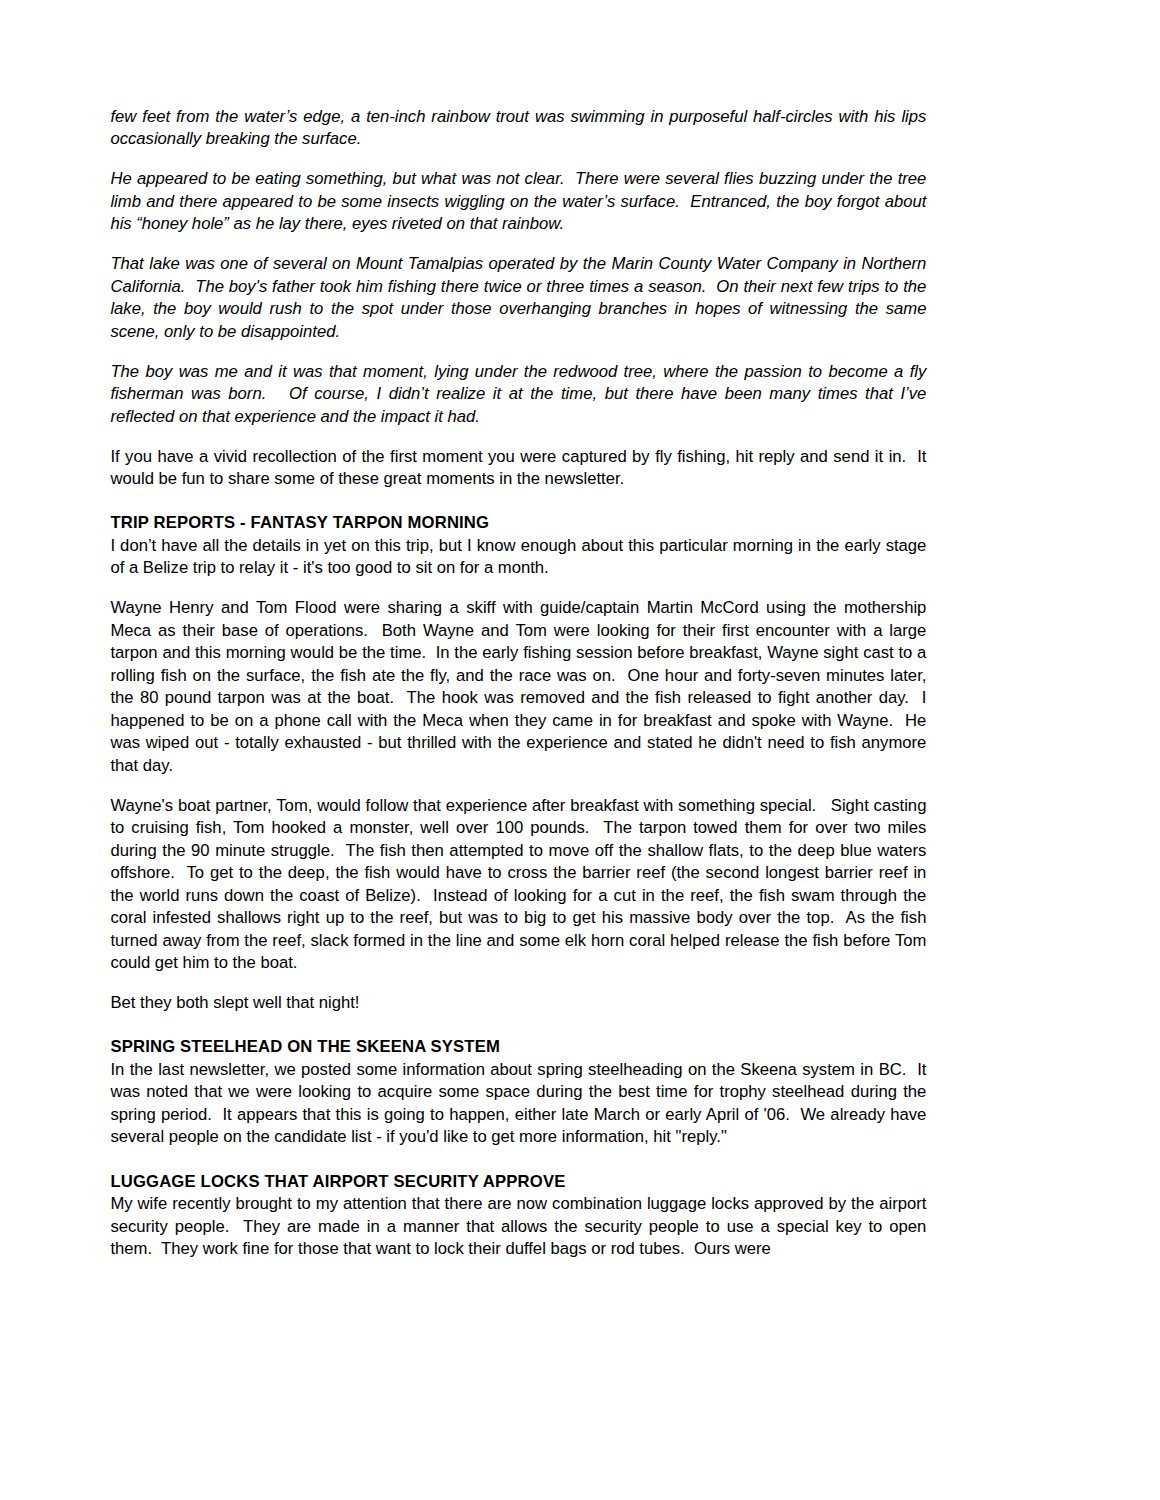few feet from the water’s edge, a ten-inch rainbow trout was swimming in purposeful half-circles with his lips occasionally breaking the surface.
He appeared to be eating something, but what was not clear. There were several flies buzzing under the tree limb and there appeared to be some insects wiggling on the water’s surface. Entranced, the boy forgot about his “honey hole” as he lay there, eyes riveted on that rainbow.
That lake was one of several on Mount Tamalpias operated by the Marin County Water Company in Northern California. The boy's father took him fishing there twice or three times a season. On their next few trips to the lake, the boy would rush to the spot under those overhanging branches in hopes of witnessing the same scene, only to be disappointed.
The boy was me and it was that moment, lying under the redwood tree, where the passion to become a fly fisherman was born. Of course, I didn’t realize it at the time, but there have been many times that I’ve reflected on that experience and the impact it had.
If you have a vivid recollection of the first moment you were captured by fly fishing, hit reply and send it in. It would be fun to share some of these great moments in the newsletter.
Trip Reports - Fantasy Tarpon Morning
I don’t have all the details in yet on this trip, but I know enough about this particular morning in the early stage of a Belize trip to relay it - it's too good to sit on for a month.
Wayne Henry and Tom Flood were sharing a skiff with guide/captain Martin McCord using the mothership Meca as their base of operations. Both Wayne and Tom were looking for their first encounter with a large tarpon and this morning would be the time. In the early fishing session before breakfast, Wayne sight cast to a rolling fish on the surface, the fish ate the fly, and the race was on. One hour and forty-seven minutes later, the 80 pound tarpon was at the boat. The hook was removed and the fish released to fight another day. I happened to be on a phone call with the Meca when they came in for breakfast and spoke with Wayne. He was wiped out - totally exhausted - but thrilled with the experience and stated he didn't need to fish anymore that day.
Wayne's boat partner, Tom, would follow that experience after breakfast with something special. Sight casting to cruising fish, Tom hooked a monster, well over 100 pounds. The tarpon towed them for over two miles during the 90 minute struggle. The fish then attempted to move off the shallow flats, to the deep blue waters offshore. To get to the deep, the fish would have to cross the barrier reef (the second longest barrier reef in the world runs down the coast of Belize). Instead of looking for a cut in the reef, the fish swam through the coral infested shallows right up to the reef, but was to big to get his massive body over the top. As the fish turned away from the reef, slack formed in the line and some elk horn coral helped release the fish before Tom could get him to the boat.
Bet they both slept well that night!
Spring Steelhead on the Skeena System
In the last newsletter, we posted some information about spring steelheading on the Skeena system in BC. It was noted that we were looking to acquire some space during the best time for trophy steelhead during the spring period. It appears that this is going to happen, either late March or early April of '06. We already have several people on the candidate list - if you'd like to get more information, hit "reply."
Luggage Locks That Airport Security Approve
My wife recently brought to my attention that there are now combination luggage locks approved by the airport security people. They are made in a manner that allows the security people to use a special key to open them. They work fine for those that want to lock their duffel bags or rod tubes. Ours were